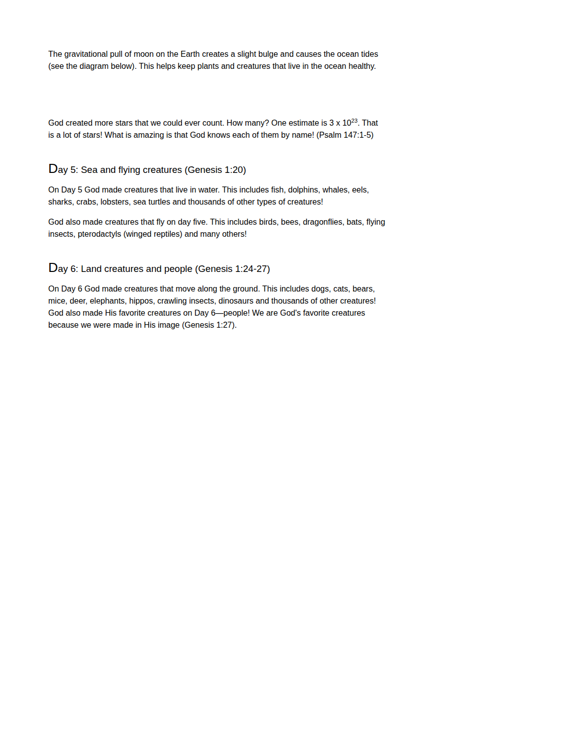The gravitational pull of moon on the Earth creates a slight bulge and causes the ocean tides (see the diagram below). This helps keep plants and creatures that live in the ocean healthy.
God created more stars that we could ever count. How many? One estimate is 3 x 1023. That is a lot of stars! What is amazing is that God knows each of them by name! (Psalm 147:1-5)
Day 5: Sea and flying creatures (Genesis 1:20)
On Day 5 God made creatures that live in water. This includes fish, dolphins, whales, eels, sharks, crabs, lobsters, sea turtles and thousands of other types of creatures!
God also made creatures that fly on day five. This includes birds, bees, dragonflies, bats, flying insects, pterodactyls (winged reptiles) and many others!
Day 6: Land creatures and people (Genesis 1:24-27)
On Day 6 God made creatures that move along the ground. This includes dogs, cats, bears, mice, deer, elephants, hippos, crawling insects, dinosaurs and thousands of other creatures! God also made His favorite creatures on Day 6—people! We are God's favorite creatures because we were made in His image (Genesis 1:27).